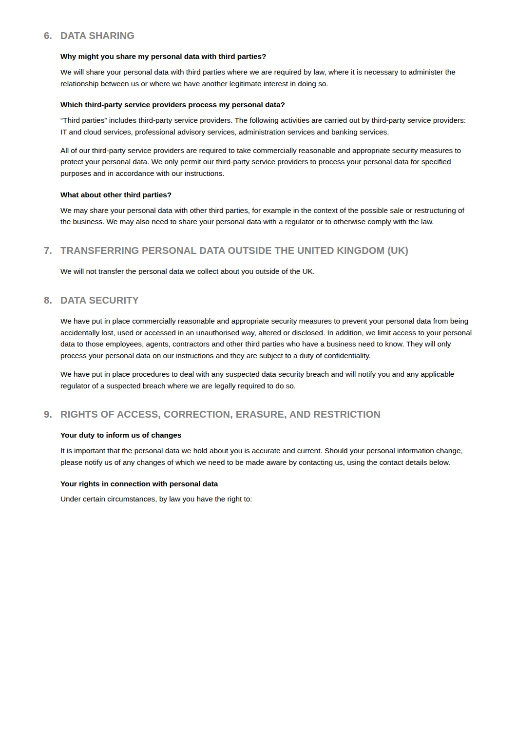6. DATA SHARING
Why might you share my personal data with third parties?
We will share your personal data with third parties where we are required by law, where it is necessary to administer the relationship between us or where we have another legitimate interest in doing so.
Which third-party service providers process my personal data?
“Third parties” includes third-party service providers. The following activities are carried out by third-party service providers: IT and cloud services, professional advisory services, administration services and banking services.
All of our third-party service providers are required to take commercially reasonable and appropriate security measures to protect your personal data. We only permit our third-party service providers to process your personal data for specified purposes and in accordance with our instructions.
What about other third parties?
We may share your personal data with other third parties, for example in the context of the possible sale or restructuring of the business. We may also need to share your personal data with a regulator or to otherwise comply with the law.
7. TRANSFERRING PERSONAL DATA OUTSIDE THE UNITED KINGDOM (UK)
We will not transfer the personal data we collect about you outside of the UK.
8. DATA SECURITY
We have put in place commercially reasonable and appropriate security measures to prevent your personal data from being accidentally lost, used or accessed in an unauthorised way, altered or disclosed. In addition, we limit access to your personal data to those employees, agents, contractors and other third parties who have a business need to know. They will only process your personal data on our instructions and they are subject to a duty of confidentiality.
We have put in place procedures to deal with any suspected data security breach and will notify you and any applicable regulator of a suspected breach where we are legally required to do so.
9. RIGHTS OF ACCESS, CORRECTION, ERASURE, AND RESTRICTION
Your duty to inform us of changes
It is important that the personal data we hold about you is accurate and current. Should your personal information change, please notify us of any changes of which we need to be made aware by contacting us, using the contact details below.
Your rights in connection with personal data
Under certain circumstances, by law you have the right to: